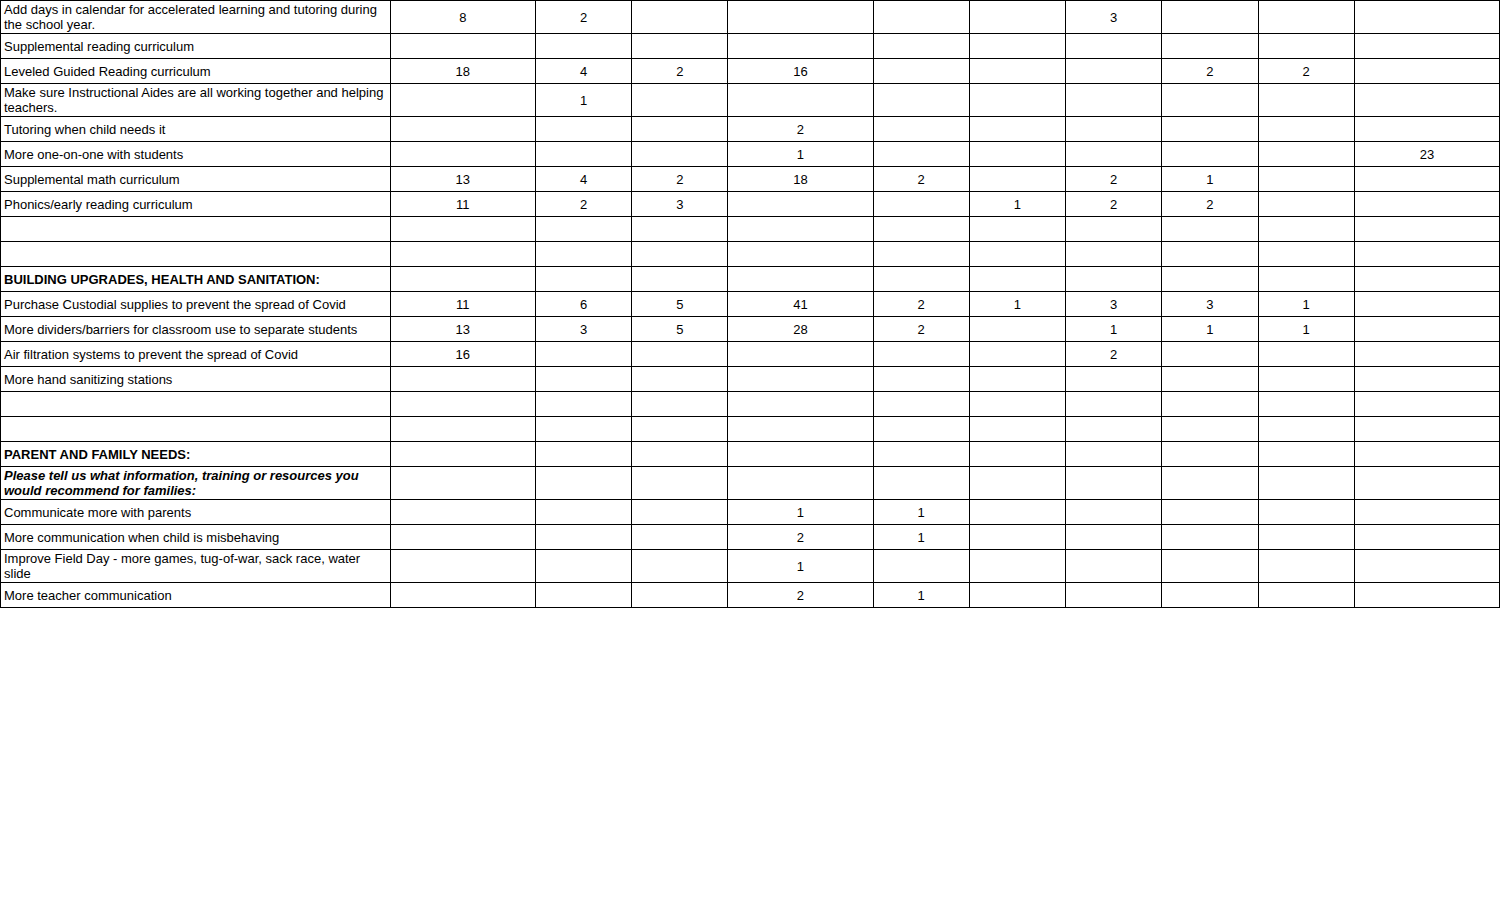| Add days in calendar for accelerated learning and tutoring during the school year. | 8 | 2 | | | | | 3 | | | |
| Supplemental reading curriculum | | | | | | | | | | |
| Leveled Guided Reading curriculum | 18 | 4 | 2 | 16 | | | | 2 | 2 | |
| Make sure Instructional Aides are all working together and helping teachers. | | 1 | | | | | | | | |
| Tutoring when child needs it | | | | 2 | | | | | | |
| More one-on-one with students | | | | 1 | | | | | | 23 |
| Supplemental math curriculum | 13 | 4 | 2 | 18 | 2 | | 2 | 1 | | |
| Phonics/early reading curriculum | 11 | 2 | 3 | | | 1 | 2 | 2 | | |
| BUILDING UPGRADES, HEALTH AND SANITATION: | | | | | | | | | | |
| Purchase Custodial supplies to prevent the spread of Covid | 11 | 6 | 5 | 41 | 2 | 1 | 3 | 3 | 1 | |
| More dividers/barriers for classroom use to separate students | 13 | 3 | 5 | 28 | 2 | | 1 | 1 | 1 | |
| Air filtration systems to prevent the spread of Covid | 16 | | | | | | 2 | | | |
| More hand sanitizing stations | | | | | | | | | | |
| PARENT AND FAMILY NEEDS: | | | | | | | | | | |
| Please tell us what information, training or resources you would recommend for families: | | | | | | | | | | |
| Communicate more with parents | | | | 1 | 1 | | | | | |
| More communication when child is misbehaving | | | | 2 | 1 | | | | | |
| Improve Field Day - more games, tug-of-war, sack race, water slide | | | | 1 | | | | | | |
| More teacher communication | | | | 2 | 1 | | | | | |